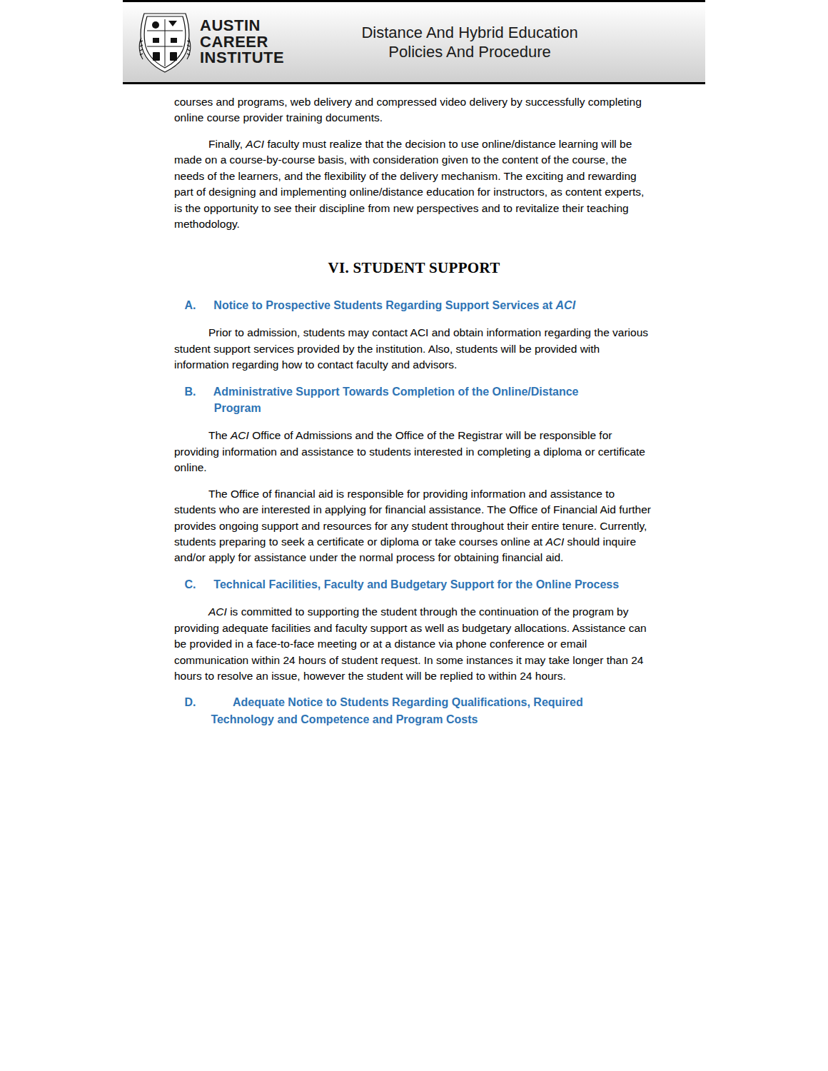AUSTIN
CAREER
INSTITUTE
Distance And Hybrid Education
Policies And Procedure
courses and programs, web delivery and compressed video delivery by successfully completing online course provider training documents.
Finally, ACI faculty must realize that the decision to use online/distance learning will be made on a course-by-course basis, with consideration given to the content of the course, the needs of the learners, and the flexibility of the delivery mechanism. The exciting and rewarding part of designing and implementing online/distance education for instructors, as content experts, is the opportunity to see their discipline from new perspectives and to revitalize their teaching methodology.
VI. STUDENT SUPPORT
A. Notice to Prospective Students Regarding Support Services at ACI
Prior to admission, students may contact ACI and obtain information regarding the various student support services provided by the institution. Also, students will be provided with information regarding how to contact faculty and advisors.
B. Administrative Support Towards Completion of the Online/Distance
Program
The ACI Office of Admissions and the Office of the Registrar will be responsible for providing information and assistance to students interested in completing a diploma or certificate online.
The Office of financial aid is responsible for providing information and assistance to students who are interested in applying for financial assistance. The Office of Financial Aid further provides ongoing support and resources for any student throughout their entire tenure. Currently, students preparing to seek a certificate or diploma or take courses online at ACI should inquire and/or apply for assistance under the normal process for obtaining financial aid.
C. Technical Facilities, Faculty and Budgetary Support for the Online Process
ACI is committed to supporting the student through the continuation of the program by providing adequate facilities and faculty support as well as budgetary allocations. Assistance can be provided in a face-to-face meeting or at a distance via phone conference or email communication within 24 hours of student request. In some instances it may take longer than 24 hours to resolve an issue, however the student will be replied to within 24 hours.
D. Adequate Notice to Students Regarding Qualifications, Required
Technology and Competence and Program Costs